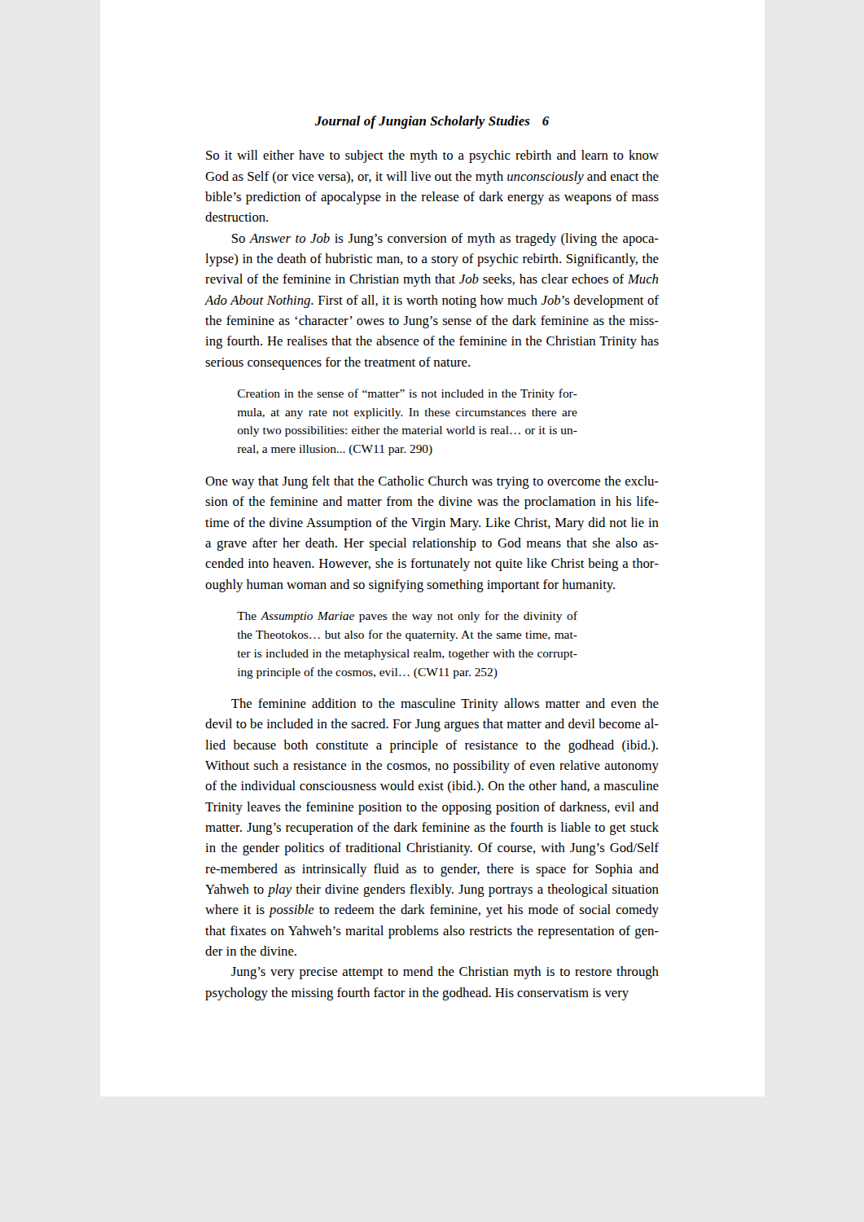Journal of Jungian Scholarly Studies6
So it will either have to subject the myth to a psychic rebirth and learn to know God as Self (or vice versa), or, it will live out the myth unconsciously and enact the bible’s prediction of apocalypse in the release of dark energy as weapons of mass destruction.
So Answer to Job is Jung’s conversion of myth as tragedy (living the apocalypse) in the death of hubristic man, to a story of psychic rebirth. Significantly, the revival of the feminine in Christian myth that Job seeks, has clear echoes of Much Ado About Nothing. First of all, it is worth noting how much Job’s development of the feminine as ‘character’ owes to Jung’s sense of the dark feminine as the missing fourth. He realises that the absence of the feminine in the Christian Trinity has serious consequences for the treatment of nature.
Creation in the sense of “matter” is not included in the Trinity formula, at any rate not explicitly. In these circumstances there are only two possibilities: either the material world is real… or it is unreal, a mere illusion... (CW11 par. 290)
One way that Jung felt that the Catholic Church was trying to overcome the exclusion of the feminine and matter from the divine was the proclamation in his lifetime of the divine Assumption of the Virgin Mary. Like Christ, Mary did not lie in a grave after her death. Her special relationship to God means that she also ascended into heaven. However, she is fortunately not quite like Christ being a thoroughly human woman and so signifying something important for humanity.
The Assumptio Mariae paves the way not only for the divinity of the Theotokos… but also for the quaternity. At the same time, matter is included in the metaphysical realm, together with the corrupting principle of the cosmos, evil… (CW11 par. 252)
The feminine addition to the masculine Trinity allows matter and even the devil to be included in the sacred. For Jung argues that matter and devil become allied because both constitute a principle of resistance to the godhead (ibid.). Without such a resistance in the cosmos, no possibility of even relative autonomy of the individual consciousness would exist (ibid.). On the other hand, a masculine Trinity leaves the feminine position to the opposing position of darkness, evil and matter. Jung’s recuperation of the dark feminine as the fourth is liable to get stuck in the gender politics of traditional Christianity. Of course, with Jung’s God/Self re-membered as intrinsically fluid as to gender, there is space for Sophia and Yahweh to play their divine genders flexibly. Jung portrays a theological situation where it is possible to redeem the dark feminine, yet his mode of social comedy that fixates on Yahweh’s marital problems also restricts the representation of gender in the divine.
Jung’s very precise attempt to mend the Christian myth is to restore through psychology the missing fourth factor in the godhead. His conservatism is very